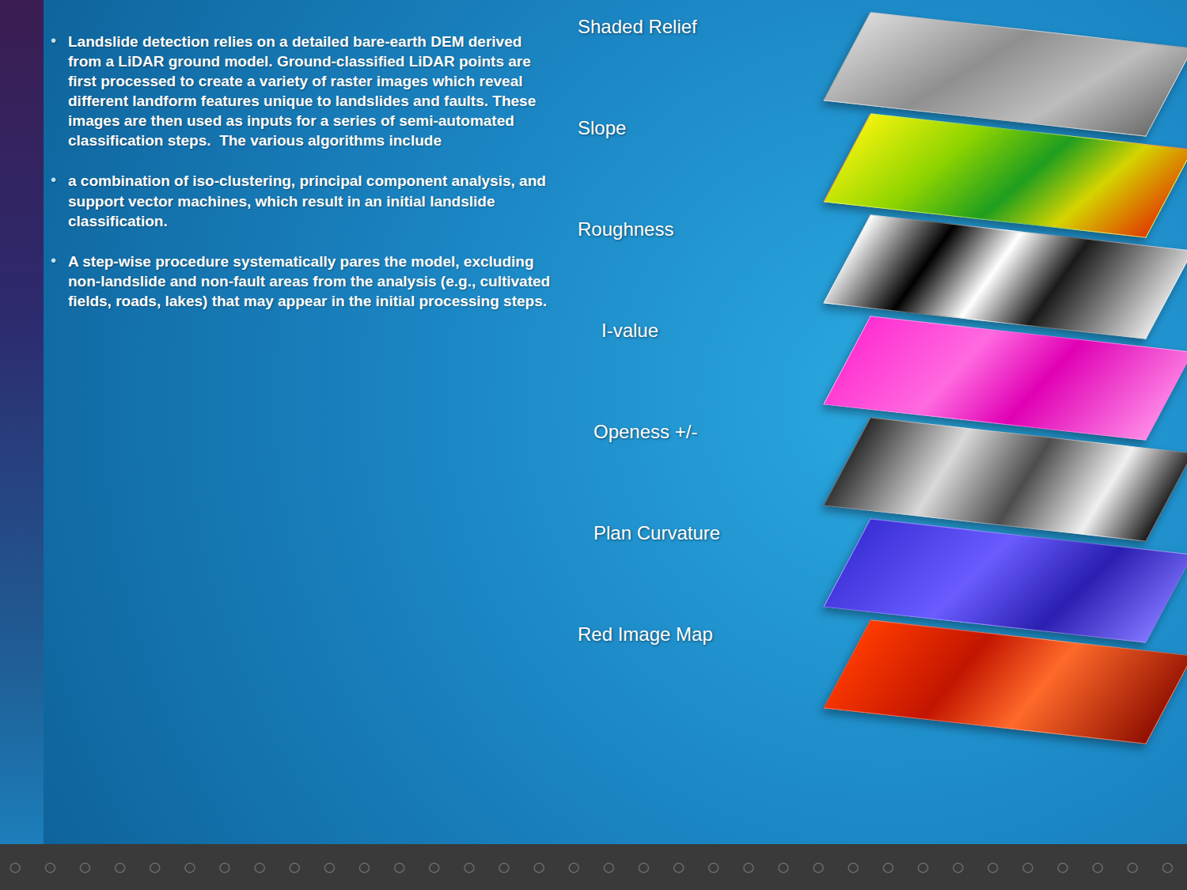Landslide detection relies on a detailed bare-earth DEM derived from a LiDAR ground model. Ground-classified LiDAR points are first processed to create a variety of raster images which reveal different landform features unique to landslides and faults. These images are then used as inputs for a series of semi-automated classification steps. The various algorithms include
a combination of iso-clustering, principal component analysis, and support vector machines, which result in an initial landslide classification.
A step-wise procedure systematically pares the model, excluding non-landslide and non-fault areas from the analysis (e.g., cultivated fields, roads, lakes) that may appear in the initial processing steps.
Shaded Relief
Slope
Roughness
I-value
Openess +/-
Plan Curvature
Red Image Map
○○○○○ ○○○○○ ○○○○○ ○○○○○ ○○○○○ ○○○○○ ○○○○○